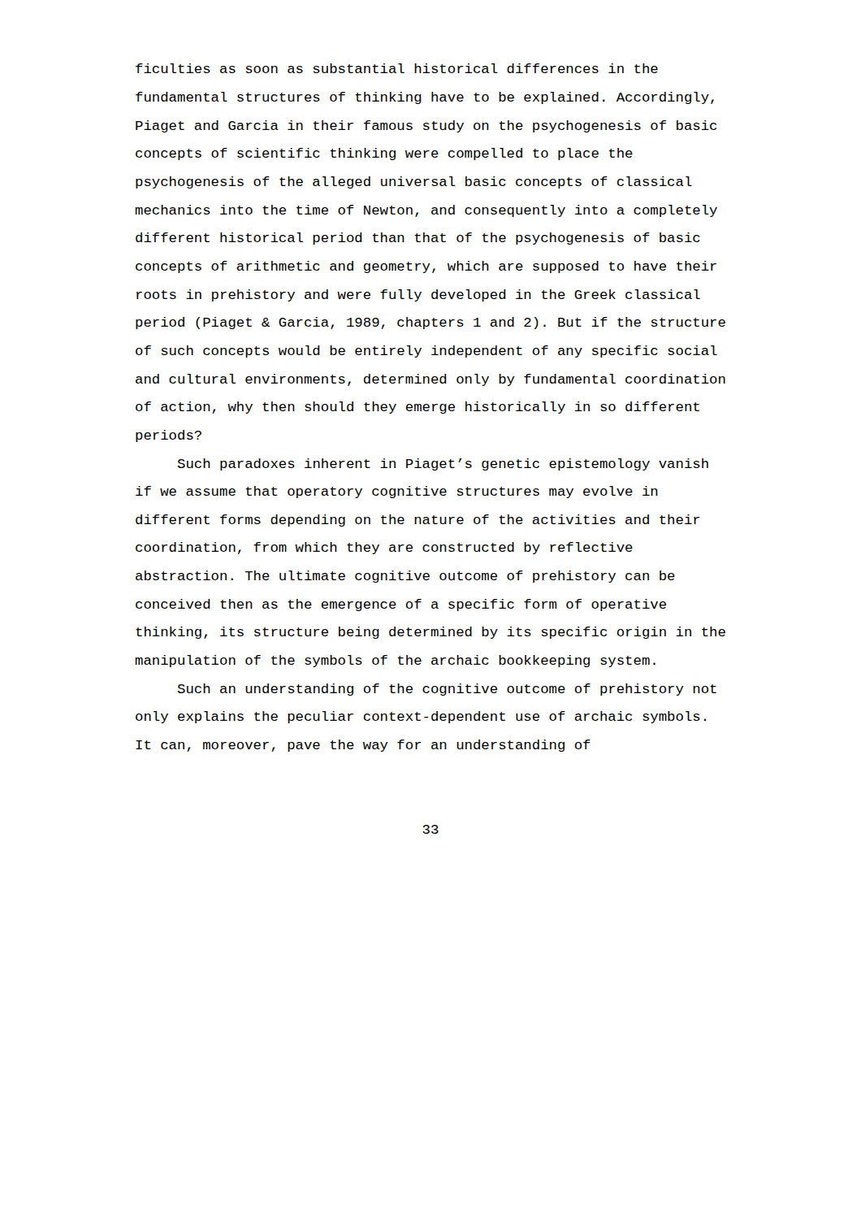ficulties as soon as substantial historical differences in the fundamental structures of thinking have to be explained. Accordingly, Piaget and Garcia in their famous study on the psychogenesis of basic concepts of scientific thinking were compelled to place the psychogenesis of the alleged universal basic concepts of classical mechanics into the time of Newton, and consequently into a completely different historical period than that of the psychogenesis of basic concepts of arithmetic and geometry, which are supposed to have their roots in prehistory and were fully developed in the Greek classical period (Piaget & Garcia, 1989, chapters 1 and 2). But if the structure of such concepts would be entirely independent of any specific social and cultural environments, determined only by fundamental coordination of action, why then should they emerge historically in so different periods?
Such paradoxes inherent in Piaget’s genetic epistemology vanish if we assume that operatory cognitive structures may evolve in different forms depending on the nature of the activities and their coordination, from which they are constructed by reflective abstraction. The ultimate cognitive outcome of prehistory can be conceived then as the emergence of a specific form of operative thinking, its structure being determined by its specific origin in the manipulation of the symbols of the archaic bookkeeping system.
Such an understanding of the cognitive outcome of prehistory not only explains the peculiar context-dependent use of archaic symbols. It can, moreover, pave the way for an understanding of
33